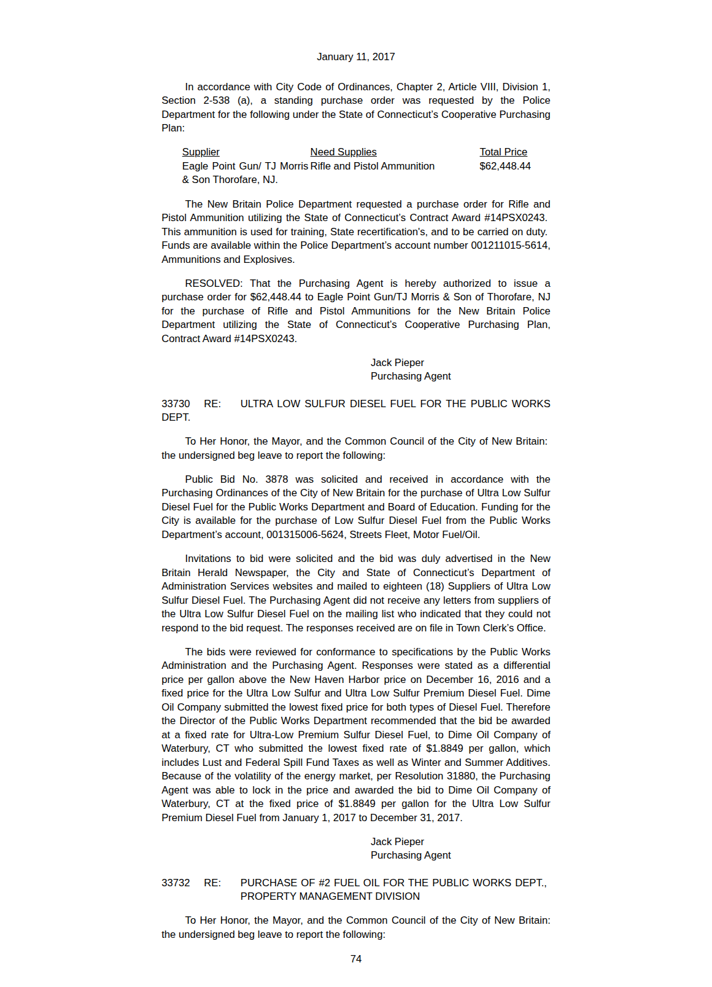January 11, 2017
In accordance with City Code of Ordinances, Chapter 2, Article VIII, Division 1, Section 2-538 (a), a standing purchase order was requested by the Police Department for the following under the State of Connecticut’s Cooperative Purchasing Plan:
| Supplier | Need Supplies | Total Price |
| --- | --- | --- |
| Eagle Point Gun/ TJ Morris & Son Thorofare, NJ. | Rifle and Pistol Ammunition | $62,448.44 |
The New Britain Police Department requested a purchase order for Rifle and Pistol Ammunition utilizing the State of Connecticut’s Contract Award #14PSX0243. This ammunition is used for training, State recertification's, and to be carried on duty. Funds are available within the Police Department’s account number 001211015-5614, Ammunitions and Explosives.
RESOLVED: That the Purchasing Agent is hereby authorized to issue a purchase order for $62,448.44 to Eagle Point Gun/TJ Morris & Son of Thorofare, NJ for the purchase of Rifle and Pistol Ammunitions for the New Britain Police Department utilizing the State of Connecticut’s Cooperative Purchasing Plan, Contract Award #14PSX0243.
Jack Pieper
Purchasing Agent
33730 RE: ULTRA LOW SULFUR DIESEL FUEL FOR THE PUBLIC WORKS DEPT.
To Her Honor, the Mayor, and the Common Council of the City of New Britain: the undersigned beg leave to report the following:
Public Bid No. 3878 was solicited and received in accordance with the Purchasing Ordinances of the City of New Britain for the purchase of Ultra Low Sulfur Diesel Fuel for the Public Works Department and Board of Education. Funding for the City is available for the purchase of Low Sulfur Diesel Fuel from the Public Works Department’s account, 001315006-5624, Streets Fleet, Motor Fuel/Oil.
Invitations to bid were solicited and the bid was duly advertised in the New Britain Herald Newspaper, the City and State of Connecticut’s Department of Administration Services websites and mailed to eighteen (18) Suppliers of Ultra Low Sulfur Diesel Fuel. The Purchasing Agent did not receive any letters from suppliers of the Ultra Low Sulfur Diesel Fuel on the mailing list who indicated that they could not respond to the bid request. The responses received are on file in Town Clerk’s Office.
The bids were reviewed for conformance to specifications by the Public Works Administration and the Purchasing Agent. Responses were stated as a differential price per gallon above the New Haven Harbor price on December 16, 2016 and a fixed price for the Ultra Low Sulfur and Ultra Low Sulfur Premium Diesel Fuel. Dime Oil Company submitted the lowest fixed price for both types of Diesel Fuel. Therefore the Director of the Public Works Department recommended that the bid be awarded at a fixed rate for Ultra-Low Premium Sulfur Diesel Fuel, to Dime Oil Company of Waterbury, CT who submitted the lowest fixed rate of $1.8849 per gallon, which includes Lust and Federal Spill Fund Taxes as well as Winter and Summer Additives. Because of the volatility of the energy market, per Resolution 31880, the Purchasing Agent was able to lock in the price and awarded the bid to Dime Oil Company of Waterbury, CT at the fixed price of $1.8849 per gallon for the Ultra Low Sulfur Premium Diesel Fuel from January 1, 2017 to December 31, 2017.
Jack Pieper
Purchasing Agent
33732 RE: PURCHASE OF #2 FUEL OIL FOR THE PUBLIC WORKS DEPT., PROPERTY MANAGEMENT DIVISION
To Her Honor, the Mayor, and the Common Council of the City of New Britain: the undersigned beg leave to report the following:
74